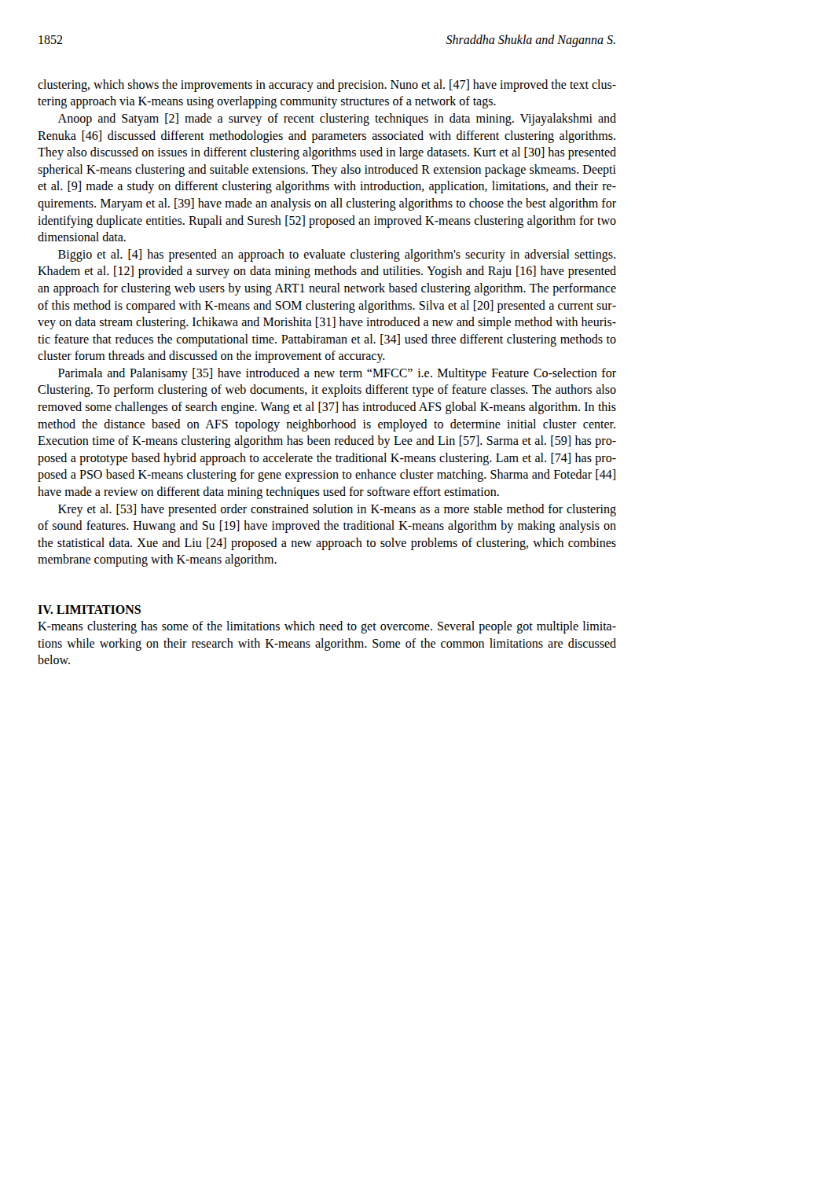1852 Shraddha Shukla and Naganna S.
clustering, which shows the improvements in accuracy and precision. Nuno et al. [47] have improved the text clustering approach via K-means using overlapping community structures of a network of tags.
Anoop and Satyam [2] made a survey of recent clustering techniques in data mining. Vijayalakshmi and Renuka [46] discussed different methodologies and parameters associated with different clustering algorithms. They also discussed on issues in different clustering algorithms used in large datasets. Kurt et al [30] has presented spherical K-means clustering and suitable extensions. They also introduced R extension package skmeams. Deepti et al. [9] made a study on different clustering algorithms with introduction, application, limitations, and their requirements. Maryam et al. [39] have made an analysis on all clustering algorithms to choose the best algorithm for identifying duplicate entities. Rupali and Suresh [52] proposed an improved K-means clustering algorithm for two dimensional data.
Biggio et al. [4] has presented an approach to evaluate clustering algorithm's security in adversial settings. Khadem et al. [12] provided a survey on data mining methods and utilities. Yogish and Raju [16] have presented an approach for clustering web users by using ART1 neural network based clustering algorithm. The performance of this method is compared with K-means and SOM clustering algorithms. Silva et al [20] presented a current survey on data stream clustering. Ichikawa and Morishita [31] have introduced a new and simple method with heuristic feature that reduces the computational time. Pattabiraman et al. [34] used three different clustering methods to cluster forum threads and discussed on the improvement of accuracy.
Parimala and Palanisamy [35] have introduced a new term “MFCC” i.e. Multitype Feature Co-selection for Clustering. To perform clustering of web documents, it exploits different type of feature classes. The authors also removed some challenges of search engine. Wang et al [37] has introduced AFS global K-means algorithm. In this method the distance based on AFS topology neighborhood is employed to determine initial cluster center. Execution time of K-means clustering algorithm has been reduced by Lee and Lin [57]. Sarma et al. [59] has proposed a prototype based hybrid approach to accelerate the traditional K-means clustering. Lam et al. [74] has proposed a PSO based K-means clustering for gene expression to enhance cluster matching. Sharma and Fotedar [44] have made a review on different data mining techniques used for software effort estimation.
Krey et al. [53] have presented order constrained solution in K-means as a more stable method for clustering of sound features. Huwang and Su [19] have improved the traditional K-means algorithm by making analysis on the statistical data. Xue and Liu [24] proposed a new approach to solve problems of clustering, which combines membrane computing with K-means algorithm.
IV. Limitations
K-means clustering has some of the limitations which need to get overcome. Several people got multiple limitations while working on their research with K-means algorithm. Some of the common limitations are discussed below.